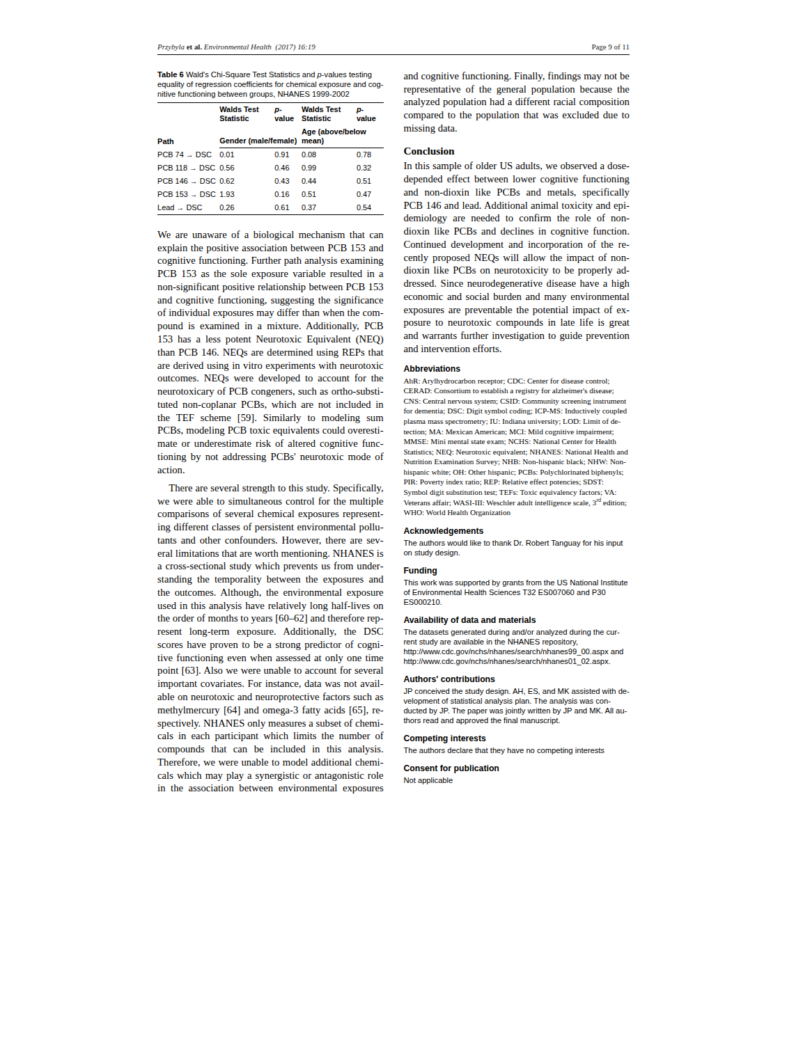Przybyla et al. Environmental Health (2017) 16:19
Page 9 of 11
Table 6 Wald's Chi-Square Test Statistics and p-values testing equality of regression coefficients for chemical exposure and cognitive functioning between groups, NHANES 1999-2002
| Path | Walds Test Statistic | p -value | Walds Test Statistic | p -value |
| --- | --- | --- | --- | --- |
| Gender (male/female) | Age (above/below mean) |
| PCB 74 → DSC | 0.01 | 0.91 | 0.08 | 0.78 |
| PCB 118 → DSC | 0.56 | 0.46 | 0.99 | 0.32 |
| PCB 146 → DSC | 0.62 | 0.43 | 0.44 | 0.51 |
| PCB 153 → DSC | 1.93 | 0.16 | 0.51 | 0.47 |
| Lead → DSC | 0.26 | 0.61 | 0.37 | 0.54 |
We are unaware of a biological mechanism that can explain the positive association between PCB 153 and cognitive functioning. Further path analysis examining PCB 153 as the sole exposure variable resulted in a non-significant positive relationship between PCB 153 and cognitive functioning, suggesting the significance of individual exposures may differ than when the compound is examined in a mixture. Additionally, PCB 153 has a less potent Neurotoxic Equivalent (NEQ) than PCB 146. NEQs are determined using REPs that are derived using in vitro experiments with neurotoxic outcomes. NEQs were developed to account for the neurotoxicary of PCB congeners, such as ortho-substituted non-coplanar PCBs, which are not included in the TEF scheme [59]. Similarly to modeling sum PCBs, modeling PCB toxic equivalents could overestimate or underestimate risk of altered cognitive functioning by not addressing PCBs' neurotoxic mode of action.
There are several strength to this study. Specifically, we were able to simultaneous control for the multiple comparisons of several chemical exposures representing different classes of persistent environmental pollutants and other confounders. However, there are several limitations that are worth mentioning. NHANES is a cross-sectional study which prevents us from understanding the temporality between the exposures and the outcomes. Although, the environmental exposure used in this analysis have relatively long half-lives on the order of months to years [60–62] and therefore represent long-term exposure. Additionally, the DSC scores have proven to be a strong predictor of cognitive functioning even when assessed at only one time point [63]. Also we were unable to account for several important covariates. For instance, data was not available on neurotoxic and neuroprotective factors such as methylmercury [64] and omega-3 fatty acids [65], respectively. NHANES only measures a subset of chemicals in each participant which limits the number of compounds that can be included in this analysis. Therefore, we were unable to model additional chemicals which may play a synergistic or antagonistic role in the association between environmental exposures and cognitive functioning. Finally, findings may not be representative of the general population because the analyzed population had a different racial composition compared to the population that was excluded due to missing data.
Conclusion
In this sample of older US adults, we observed a dose-depended effect between lower cognitive functioning and non-dioxin like PCBs and metals, specifically PCB 146 and lead. Additional animal toxicity and epidemiology are needed to confirm the role of non-dioxin like PCBs and declines in cognitive function. Continued development and incorporation of the recently proposed NEQs will allow the impact of non-dioxin like PCBs on neurotoxicity to be properly addressed. Since neurodegenerative disease have a high economic and social burden and many environmental exposures are preventable the potential impact of exposure to neurotoxic compounds in late life is great and warrants further investigation to guide prevention and intervention efforts.
Abbreviations
AhR: Arylhydrocarbon receptor; CDC: Center for disease control; CERAD: Consortium to establish a registry for alzheimer's disease; CNS: Central nervous system; CSID: Community screening instrument for dementia; DSC: Digit symbol coding; ICP-MS: Inductively coupled plasma mass spectrometry; IU: Indiana university; LOD: Limit of detection; MA: Mexican American; MCI: Mild cognitive impairment; MMSE: Mini mental state exam; NCHS: National Center for Health Statistics; NEQ: Neurotoxic equivalent; NHANES: National Health and Nutrition Examination Survey; NHB: Non-hispanic black; NHW: Non-hispanic white; OH: Other hispanic; PCBs: Polychlorinated biphenyls; PIR: Poverty index ratio; REP: Relative effect potencies; SDST: Symbol digit substitution test; TEFs: Toxic equivalency factors; VA: Veterans affair; WASI-III: Weschler adult intelligence scale, 3rd edition; WHO: World Health Organization
Acknowledgements
The authors would like to thank Dr. Robert Tanguay for his input on study design.
Funding
This work was supported by grants from the US National Institute of Environmental Health Sciences T32 ES007060 and P30 ES000210.
Availability of data and materials
The datasets generated during and/or analyzed during the current study are available in the NHANES repository, http://www.cdc.gov/nchs/nhanes/search/nhanes99_00.aspx and http://www.cdc.gov/nchs/nhanes/search/nhanes01_02.aspx.
Authors' contributions
JP conceived the study design. AH, ES, and MK assisted with development of statistical analysis plan. The analysis was conducted by JP. The paper was jointly written by JP and MK. All authors read and approved the final manuscript.
Competing interests
The authors declare that they have no competing interests
Consent for publication
Not applicable